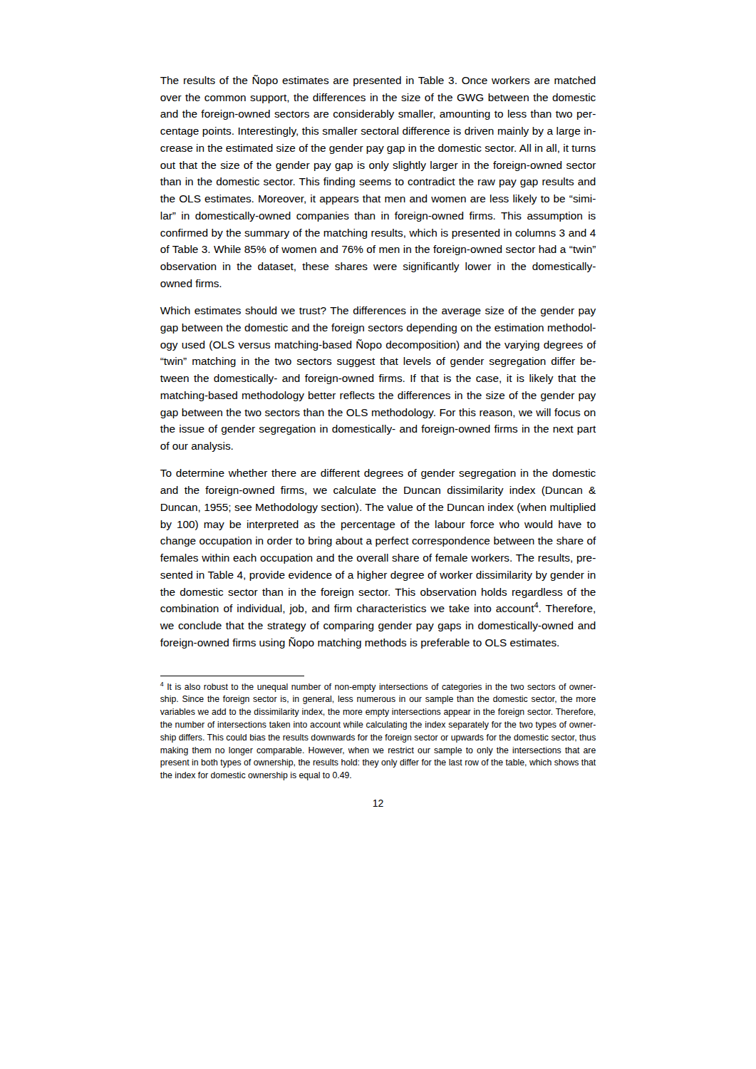The results of the Ñopo estimates are presented in Table 3. Once workers are matched over the common support, the differences in the size of the GWG between the domestic and the foreign-owned sectors are considerably smaller, amounting to less than two percentage points. Interestingly, this smaller sectoral difference is driven mainly by a large increase in the estimated size of the gender pay gap in the domestic sector. All in all, it turns out that the size of the gender pay gap is only slightly larger in the foreign-owned sector than in the domestic sector. This finding seems to contradict the raw pay gap results and the OLS estimates. Moreover, it appears that men and women are less likely to be “similar” in domestically-owned companies than in foreign-owned firms. This assumption is confirmed by the summary of the matching results, which is presented in columns 3 and 4 of Table 3. While 85% of women and 76% of men in the foreign-owned sector had a “twin” observation in the dataset, these shares were significantly lower in the domestically-owned firms.
Which estimates should we trust? The differences in the average size of the gender pay gap between the domestic and the foreign sectors depending on the estimation methodology used (OLS versus matching-based Ñopo decomposition) and the varying degrees of “twin” matching in the two sectors suggest that levels of gender segregation differ between the domestically- and foreign-owned firms. If that is the case, it is likely that the matching-based methodology better reflects the differences in the size of the gender pay gap between the two sectors than the OLS methodology. For this reason, we will focus on the issue of gender segregation in domestically- and foreign-owned firms in the next part of our analysis.
To determine whether there are different degrees of gender segregation in the domestic and the foreign-owned firms, we calculate the Duncan dissimilarity index (Duncan & Duncan, 1955; see Methodology section). The value of the Duncan index (when multiplied by 100) may be interpreted as the percentage of the labour force who would have to change occupation in order to bring about a perfect correspondence between the share of females within each occupation and the overall share of female workers. The results, presented in Table 4, provide evidence of a higher degree of worker dissimilarity by gender in the domestic sector than in the foreign sector. This observation holds regardless of the combination of individual, job, and firm characteristics we take into account4. Therefore, we conclude that the strategy of comparing gender pay gaps in domestically-owned and foreign-owned firms using Ñopo matching methods is preferable to OLS estimates.
4 It is also robust to the unequal number of non-empty intersections of categories in the two sectors of ownership. Since the foreign sector is, in general, less numerous in our sample than the domestic sector, the more variables we add to the dissimilarity index, the more empty intersections appear in the foreign sector. Therefore, the number of intersections taken into account while calculating the index separately for the two types of ownership differs. This could bias the results downwards for the foreign sector or upwards for the domestic sector, thus making them no longer comparable. However, when we restrict our sample to only the intersections that are present in both types of ownership, the results hold: they only differ for the last row of the table, which shows that the index for domestic ownership is equal to 0.49.
12